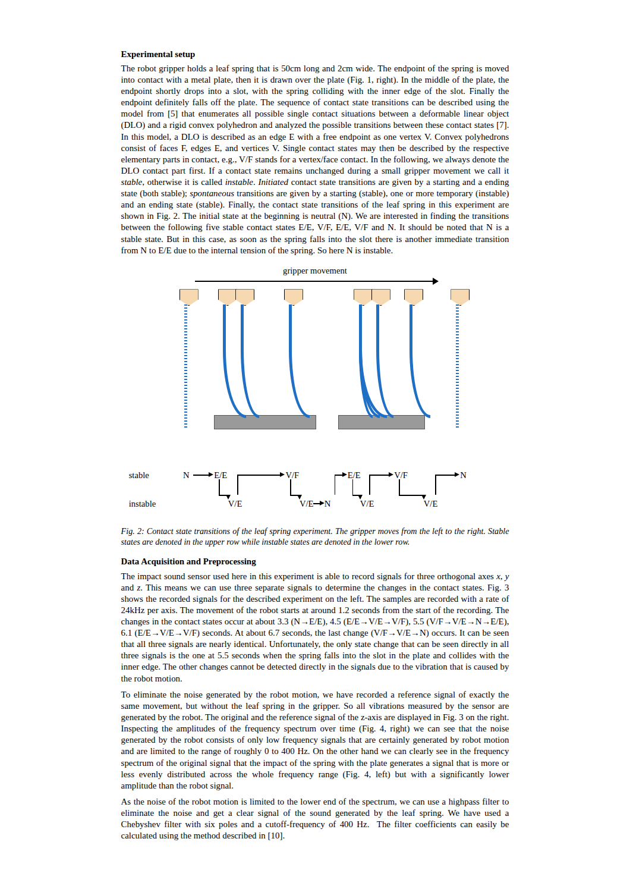Experimental setup
The robot gripper holds a leaf spring that is 50cm long and 2cm wide. The endpoint of the spring is moved into contact with a metal plate, then it is drawn over the plate (Fig. 1, right). In the middle of the plate, the endpoint shortly drops into a slot, with the spring colliding with the inner edge of the slot. Finally the endpoint definitely falls off the plate. The sequence of contact state transitions can be described using the model from [5] that enumerates all possible single contact situations between a deformable linear object (DLO) and a rigid convex polyhedron and analyzed the possible transitions between these contact states [7]. In this model, a DLO is described as an edge E with a free endpoint as one vertex V. Convex polyhedrons consist of faces F, edges E, and vertices V. Single contact states may then be described by the respective elementary parts in contact, e.g., V/F stands for a vertex/face contact. In the following, we always denote the DLO contact part first. If a contact state remains unchanged during a small gripper movement we call it stable, otherwise it is called instable. Initiated contact state transitions are given by a starting and a ending state (both stable); spontaneous transitions are given by a starting (stable), one or more temporary (instable) and an ending state (stable). Finally, the contact state transitions of the leaf spring in this experiment are shown in Fig. 2. The initial state at the beginning is neutral (N). We are interested in finding the transitions between the following five stable contact states E/E, V/F, E/E, V/F and N. It should be noted that N is a stable state. But in this case, as soon as the spring falls into the slot there is another immediate transition from N to E/E due to the internal tension of the spring. So here N is instable.
gripper movement
stable
instable
N
E/E
V/E
V/F
V/E
N
E/E
V/E
V/F
V/E
N
Fig. 2: Contact state transitions of the leaf spring experiment. The gripper moves from the left to the right. Stable states are denoted in the upper row while instable states are denoted in the lower row.
Data Acquisition and Preprocessing
The impact sound sensor used here in this experiment is able to record signals for three orthogonal axes x, y and z. This means we can use three separate signals to determine the changes in the contact states. Fig. 3 shows the recorded signals for the described experiment on the left. The samples are recorded with a rate of 24kHz per axis. The movement of the robot starts at around 1.2 seconds from the start of the recording. The changes in the contact states occur at about 3.3 (N→E/E), 4.5 (E/E→V/E→V/F), 5.5 (V/F→V/E→N→E/E), 6.1 (E/E→V/E→V/F) seconds. At about 6.7 seconds, the last change (V/F→V/E→N) occurs. It can be seen that all three signals are nearly identical. Unfortunately, the only state change that can be seen directly in all three signals is the one at 5.5 seconds when the spring falls into the slot in the plate and collides with the inner edge. The other changes cannot be detected directly in the signals due to the vibration that is caused by the robot motion.
To eliminate the noise generated by the robot motion, we have recorded a reference signal of exactly the same movement, but without the leaf spring in the gripper. So all vibrations measured by the sensor are generated by the robot. The original and the reference signal of the z-axis are displayed in Fig. 3 on the right. Inspecting the amplitudes of the frequency spectrum over time (Fig. 4, right) we can see that the noise generated by the robot consists of only low frequency signals that are certainly generated by robot motion and are limited to the range of roughly 0 to 400 Hz. On the other hand we can clearly see in the frequency spectrum of the original signal that the impact of the spring with the plate generates a signal that is more or less evenly distributed across the whole frequency range (Fig. 4, left) but with a significantly lower amplitude than the robot signal.
As the noise of the robot motion is limited to the lower end of the spectrum, we can use a highpass filter to eliminate the noise and get a clear signal of the sound generated by the leaf spring. We have used a Chebyshev filter with six poles and a cutoff-frequency of 400 Hz. The filter coefficients can easily be calculated using the method described in [10].